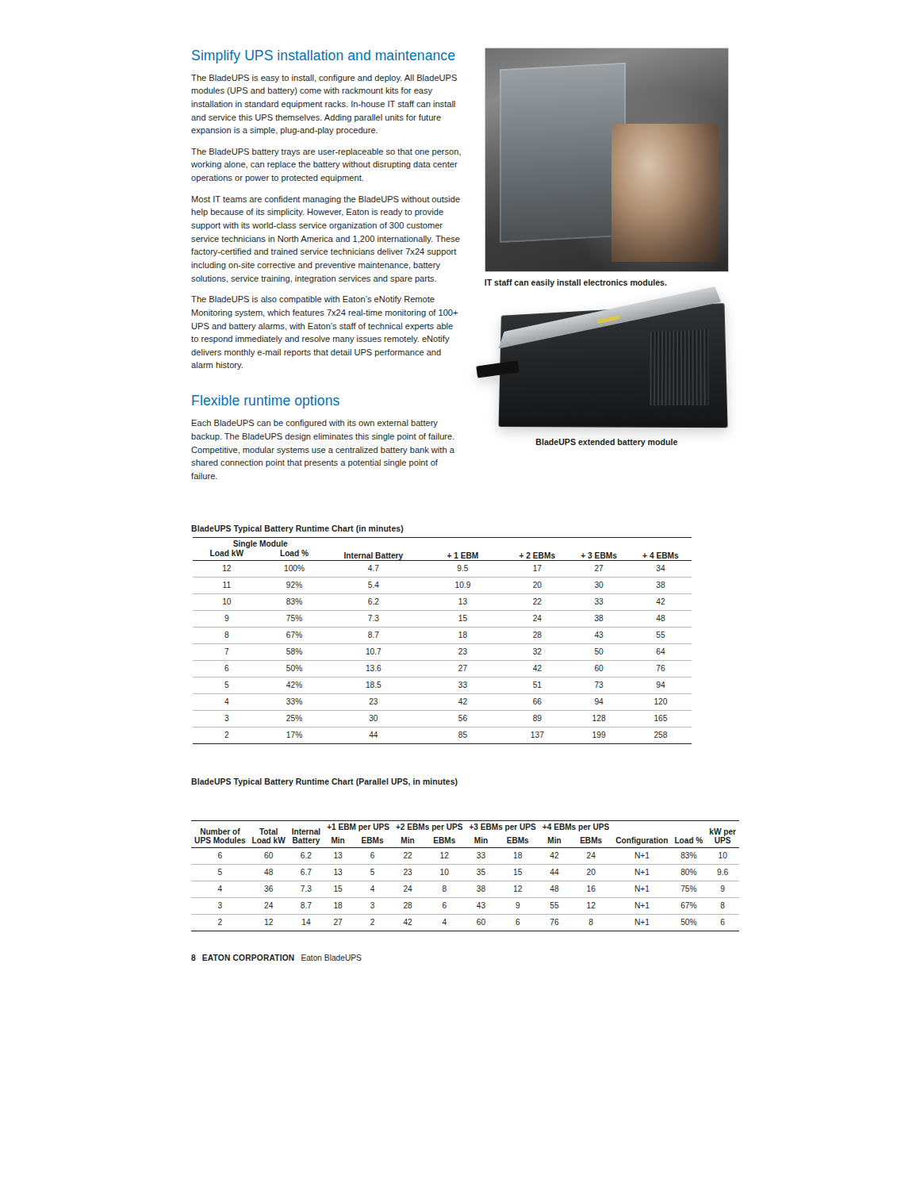Simplify UPS installation and maintenance
The BladeUPS is easy to install, configure and deploy. All BladeUPS modules (UPS and battery) come with rackmount kits for easy installation in standard equipment racks. In-house IT staff can install and service this UPS themselves. Adding parallel units for future expansion is a simple, plug-and-play procedure.
The BladeUPS battery trays are user-replaceable so that one person, working alone, can replace the battery without disrupting data center operations or power to protected equipment.
Most IT teams are confident managing the BladeUPS without outside help because of its simplicity. However, Eaton is ready to provide support with its world-class service organization of 300 customer service technicians in North America and 1,200 internationally. These factory-certified and trained service technicians deliver 7x24 support including on-site corrective and preventive maintenance, battery solutions, service training, integration services and spare parts.
The BladeUPS is also compatible with Eaton’s eNotify Remote Monitoring system, which features 7x24 real-time monitoring of 100+ UPS and battery alarms, with Eaton’s staff of technical experts able to respond immediately and resolve many issues remotely. eNotify delivers monthly e-mail reports that detail UPS performance and alarm history.
Flexible runtime options
Each BladeUPS can be configured with its own external battery backup. The BladeUPS design eliminates this single point of failure. Competitive, modular systems use a centralized battery bank with a shared connection point that presents a potential single point of failure.
IT staff can easily install electronics modules.
BladeUPS extended battery module
BladeUPS Typical Battery Runtime Chart (in minutes)
| Single Module | Internal Battery | + 1 EBM | + 2 EBMs | + 3 EBMs | + 4 EBMs |
| --- | --- | --- | --- | --- | --- |
| Load kW | Load % |
| 12 | 100% | 4.7 | 9.5 | 17 | 27 | 34 |
| 11 | 92% | 5.4 | 10.9 | 20 | 30 | 38 |
| 10 | 83% | 6.2 | 13 | 22 | 33 | 42 |
| 9 | 75% | 7.3 | 15 | 24 | 38 | 48 |
| 8 | 67% | 8.7 | 18 | 28 | 43 | 55 |
| 7 | 58% | 10.7 | 23 | 32 | 50 | 64 |
| 6 | 50% | 13.6 | 27 | 42 | 60 | 76 |
| 5 | 42% | 18.5 | 33 | 51 | 73 | 94 |
| 4 | 33% | 23 | 42 | 66 | 94 | 120 |
| 3 | 25% | 30 | 56 | 89 | 128 | 165 |
| 2 | 17% | 44 | 85 | 137 | 199 | 258 |
BladeUPS Typical Battery Runtime Chart (Parallel UPS, in minutes)
| Number of UPS Modules | Total Load kW | Internal Battery | +1 EBM per UPS | +2 EBMs per UPS | +3 EBMs per UPS | +4 EBMs per UPS | Configuration | Load % | kW per UPS |
| --- | --- | --- | --- | --- | --- | --- | --- | --- | --- |
| Min | EBMs | Min | EBMs | Min | EBMs | Min | EBMs |
| 6 | 60 | 6.2 | 13 | 6 | 22 | 12 | 33 | 18 | 42 | 24 | N+1 | 83% | 10 |
| 5 | 48 | 6.7 | 13 | 5 | 23 | 10 | 35 | 15 | 44 | 20 | N+1 | 80% | 9.6 |
| 4 | 36 | 7.3 | 15 | 4 | 24 | 8 | 38 | 12 | 48 | 16 | N+1 | 75% | 9 |
| 3 | 24 | 8.7 | 18 | 3 | 28 | 6 | 43 | 9 | 55 | 12 | N+1 | 67% | 8 |
| 2 | 12 | 14 | 27 | 2 | 42 | 4 | 60 | 6 | 76 | 8 | N+1 | 50% | 6 |
8 EATON CORPORATION Eaton BladeUPS